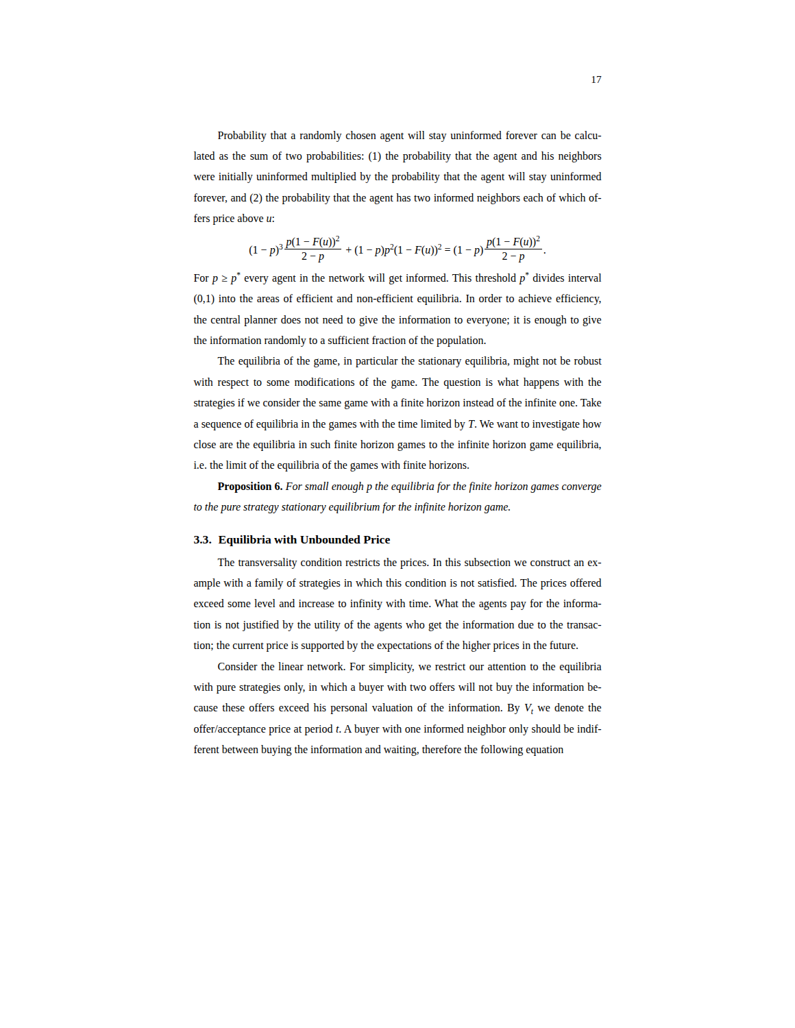17
Probability that a randomly chosen agent will stay uninformed forever can be calculated as the sum of two probabilities: (1) the probability that the agent and his neighbors were initially uninformed multiplied by the probability that the agent will stay uninformed forever, and (2) the probability that the agent has two informed neighbors each of which offers price above u:
(1 − p)3p(1 − F(u))22 − p + (1 − p)p2(1 − F(u))2 = (1 − p)p(1 − F(u))22 − p.
For p ≥ p* every agent in the network will get informed. This threshold p* divides interval (0,1) into the areas of efficient and non-efficient equilibria. In order to achieve efficiency, the central planner does not need to give the information to everyone; it is enough to give the information randomly to a sufficient fraction of the population.
The equilibria of the game, in particular the stationary equilibria, might not be robust with respect to some modifications of the game. The question is what happens with the strategies if we consider the same game with a finite horizon instead of the infinite one. Take a sequence of equilibria in the games with the time limited by T. We want to investigate how close are the equilibria in such finite horizon games to the infinite horizon game equilibria, i.e. the limit of the equilibria of the games with finite horizons.
Proposition 6. For small enough p the equilibria for the finite horizon games converge to the pure strategy stationary equilibrium for the infinite horizon game.
3.3. Equilibria with Unbounded Price
The transversality condition restricts the prices. In this subsection we construct an example with a family of strategies in which this condition is not satisfied. The prices offered exceed some level and increase to infinity with time. What the agents pay for the information is not justified by the utility of the agents who get the information due to the transaction; the current price is supported by the expectations of the higher prices in the future.
Consider the linear network. For simplicity, we restrict our attention to the equilibria with pure strategies only, in which a buyer with two offers will not buy the information because these offers exceed his personal valuation of the information. By Vt we denote the offer/acceptance price at period t. A buyer with one informed neighbor only should be indifferent between buying the information and waiting, therefore the following equation